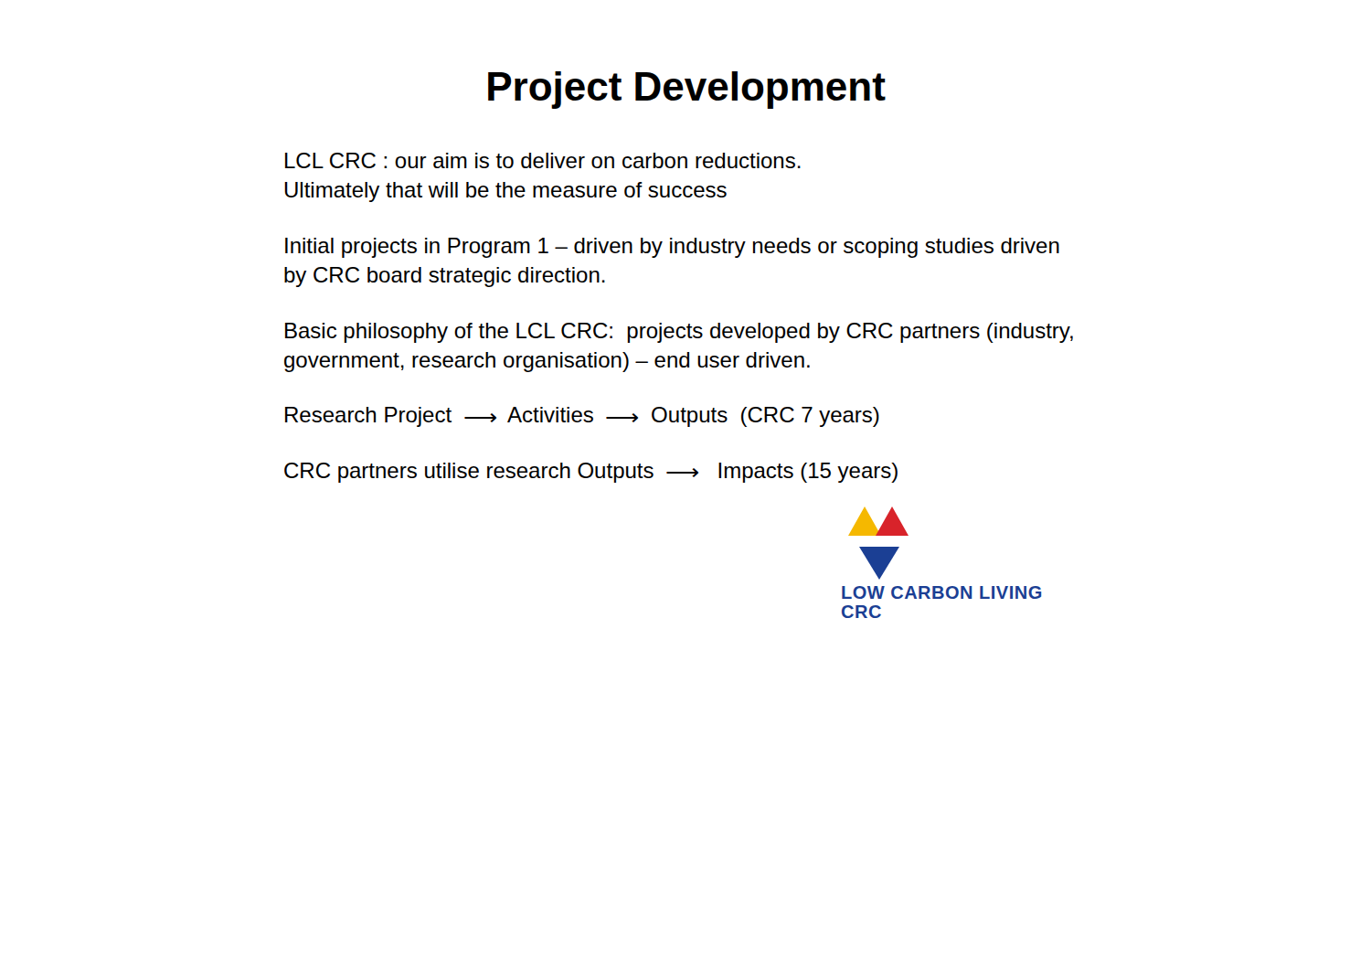Project Development
LCL CRC : our aim is to deliver on carbon reductions.
Ultimately that will be the measure of success
Initial projects in Program 1 – driven by industry needs or scoping studies driven by CRC board strategic direction.
Basic philosophy of the LCL CRC: projects developed by CRC partners (industry, government, research organisation) – end user driven.
Research Project ⟶ Activities ⟶ Outputs (CRC 7 years)
CRC partners utilise research Outputs ⟶ Impacts (15 years)
LOW CARBON LIVING
CRC